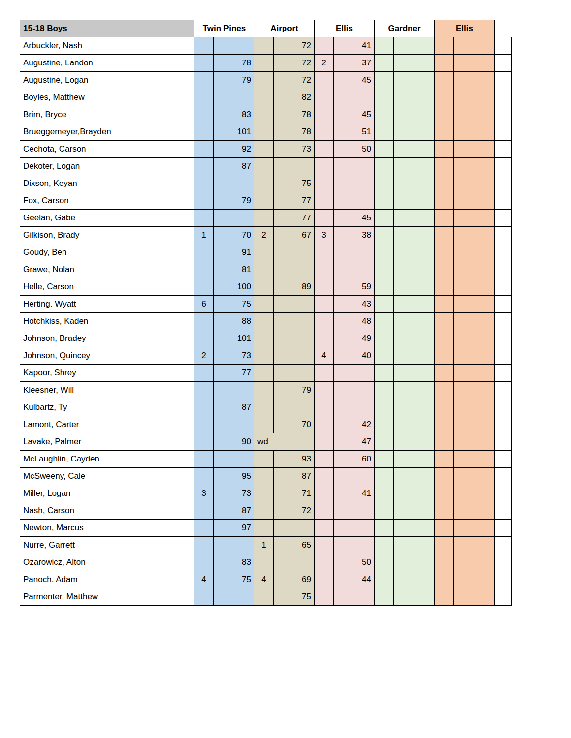| 15-18 Boys | Twin Pines | Airport | Ellis | Gardner | Ellis | |
| --- | --- | --- | --- | --- | --- | --- |
| Arbuckler, Nash | | | | 72 | | 41 | | | | | |
| Augustine, Landon | | 78 | | 72 | 2 | 37 | | | | | |
| Augustine, Logan | | 79 | | 72 | | 45 | | | | | |
| Boyles, Matthew | | | | 82 | | | | | | | |
| Brim, Bryce | | 83 | | 78 | | 45 | | | | | |
| Brueggemeyer,Brayden | | 101 | | 78 | | 51 | | | | | |
| Cechota, Carson | | 92 | | 73 | | 50 | | | | | |
| Dekoter, Logan | | 87 | | | | | | | | | |
| Dixson, Keyan | | | | 75 | | | | | | | |
| Fox, Carson | | 79 | | 77 | | | | | | | |
| Geelan, Gabe | | | | 77 | | 45 | | | | | |
| Gilkison, Brady | 1 | 70 | 2 | 67 | 3 | 38 | | | | | |
| Goudy, Ben | | 91 | | | | | | | | | |
| Grawe, Nolan | | 81 | | | | | | | | | |
| Helle, Carson | | 100 | | 89 | | 59 | | | | | |
| Herting, Wyatt | 6 | 75 | | | | 43 | | | | | |
| Hotchkiss, Kaden | | 88 | | | | 48 | | | | | |
| Johnson, Bradey | | 101 | | | | 49 | | | | | |
| Johnson, Quincey | 2 | 73 | | | 4 | 40 | | | | | |
| Kapoor, Shrey | | 77 | | | | | | | | | |
| Kleesner, Will | | | | 79 | | | | | | | |
| Kulbartz, Ty | | 87 | | | | | | | | | |
| Lamont, Carter | | | | 70 | | 42 | | | | | |
| Lavake, Palmer | | 90 | wd | | 47 | | | | | |
| McLaughlin, Cayden | | | | 93 | | 60 | | | | | |
| McSweeny, Cale | | 95 | | 87 | | | | | | | |
| Miller, Logan | 3 | 73 | | 71 | | 41 | | | | | |
| Nash, Carson | | 87 | | 72 | | | | | | | |
| Newton, Marcus | | 97 | | | | | | | | | |
| Nurre, Garrett | | | 1 | 65 | | | | | | | |
| Ozarowicz, Alton | | 83 | | | | 50 | | | | | |
| Panoch. Adam | 4 | 75 | 4 | 69 | | 44 | | | | | |
| Parmenter, Matthew | | | | 75 | | | | | | | |